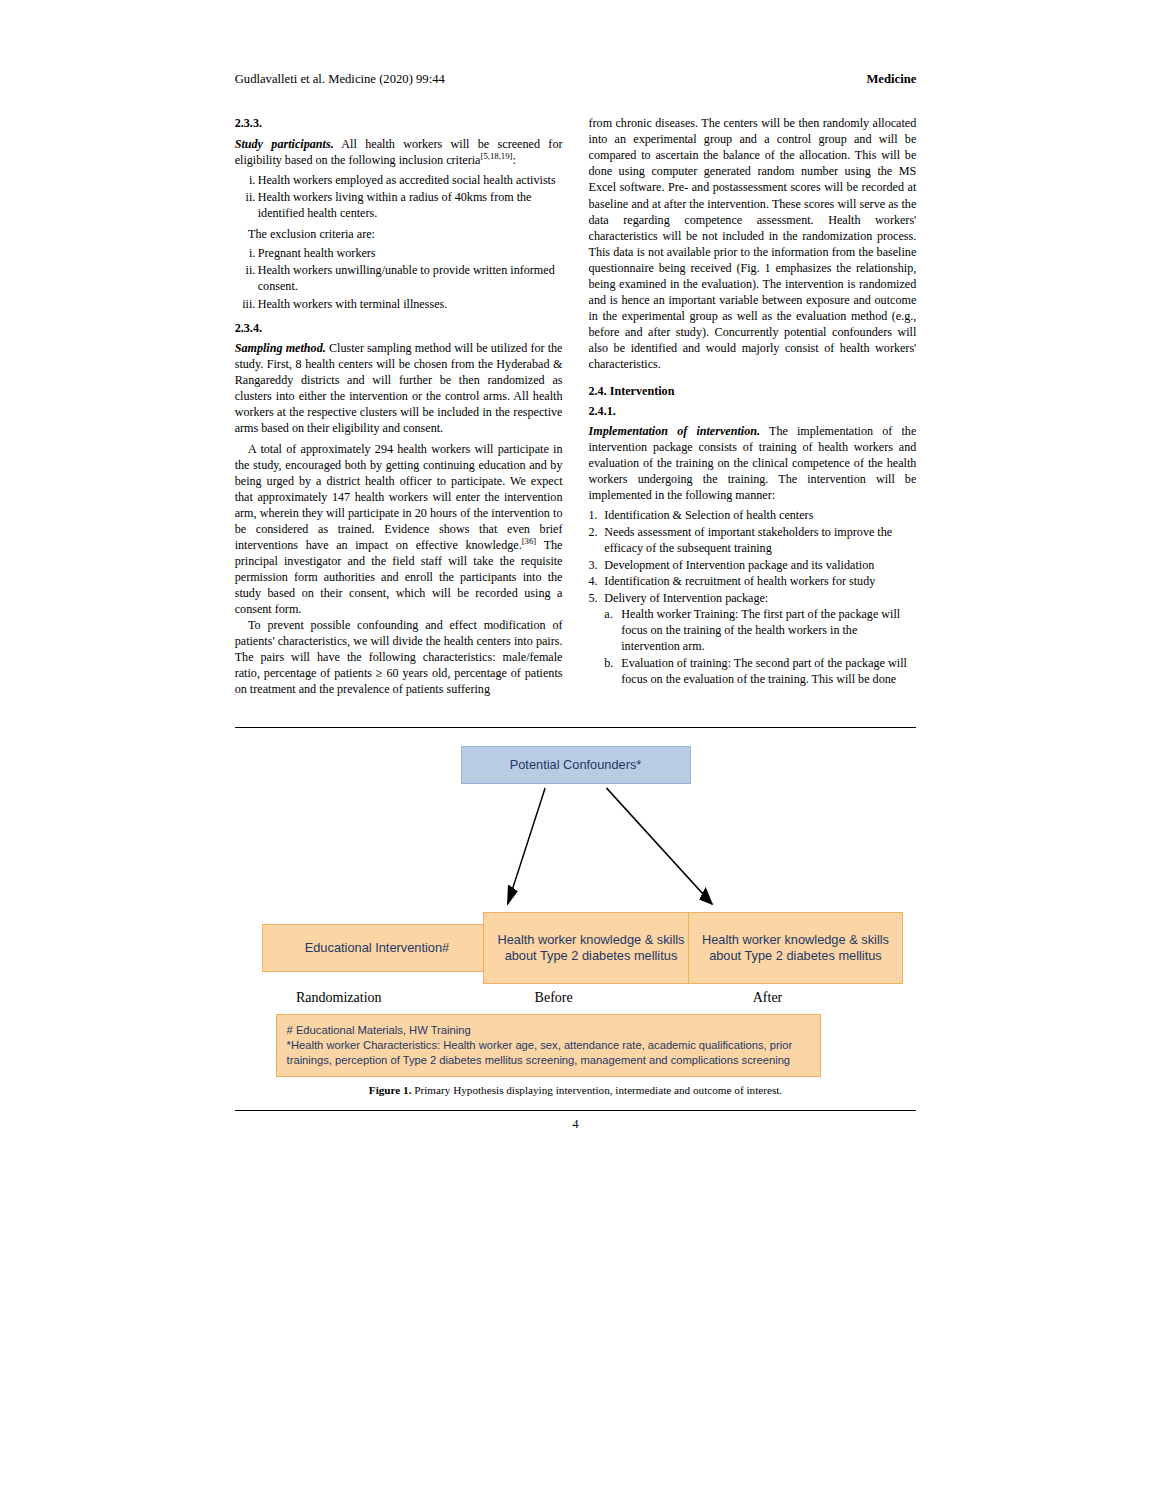Gudlavalleti et al. Medicine (2020) 99:44
Medicine
2.3.3.
Study participants.
All health workers will be screened for eligibility based on the following inclusion criteria[5,18,19]:
i. Health workers employed as accredited social health activists
ii. Health workers living within a radius of 40kms from the identified health centers.
The exclusion criteria are:
i. Pregnant health workers
ii. Health workers unwilling/unable to provide written informed consent.
iii. Health workers with terminal illnesses.
2.3.4.
Sampling method.
Cluster sampling method will be utilized for the study. First, 8 health centers will be chosen from the Hyderabad & Rangareddy districts and will further be then randomized as clusters into either the intervention or the control arms. All health workers at the respective clusters will be included in the respective arms based on their eligibility and consent.
A total of approximately 294 health workers will participate in the study, encouraged both by getting continuing education and by being urged by a district health officer to participate. We expect that approximately 147 health workers will enter the intervention arm, wherein they will participate in 20 hours of the intervention to be considered as trained. Evidence shows that even brief interventions have an impact on effective knowledge.[36] The principal investigator and the field staff will take the requisite permission form authorities and enroll the participants into the study based on their consent, which will be recorded using a consent form.
To prevent possible confounding and effect modification of patients' characteristics, we will divide the health centers into pairs. The pairs will have the following characteristics: male/female ratio, percentage of patients ≥ 60 years old, percentage of patients on treatment and the prevalence of patients suffering
from chronic diseases. The centers will be then randomly allocated into an experimental group and a control group and will be compared to ascertain the balance of the allocation. This will be done using computer generated random number using the MS Excel software. Pre- and postassessment scores will be recorded at baseline and at after the intervention. These scores will serve as the data regarding competence assessment. Health workers' characteristics will be not included in the randomization process. This data is not available prior to the information from the baseline questionnaire being received (Fig. 1 emphasizes the relationship, being examined in the evaluation). The intervention is randomized and is hence an important variable between exposure and outcome in the experimental group as well as the evaluation method (e.g., before and after study). Concurrently potential confounders will also be identified and would majorly consist of health workers' characteristics.
2.4. Intervention
2.4.1.
Implementation of intervention.
The implementation of the intervention package consists of training of health workers and evaluation of the training on the clinical competence of the health workers undergoing the training. The intervention will be implemented in the following manner:
1. Identification & Selection of health centers
2. Needs assessment of important stakeholders to improve the efficacy of the subsequent training
3. Development of Intervention package and its validation
4. Identification & recruitment of health workers for study
5. Delivery of Intervention package:
a. Health worker Training: The first part of the package will focus on the training of the health workers in the intervention arm.
b. Evaluation of training: The second part of the package will focus on the evaluation of the training. This will be done
Potential Confounders*
Educational Intervention#
Health worker knowledge & skills about Type 2 diabetes mellitus
Health worker knowledge & skills about Type 2 diabetes mellitus
Randomization Before After
# Educational Materials, HW Training
*Health worker Characteristics: Health worker age, sex, attendance rate, academic qualifications, prior trainings, perception of Type 2 diabetes mellitus screening, management and complications screening
Figure 1. Primary Hypothesis displaying intervention, intermediate and outcome of interest.
4